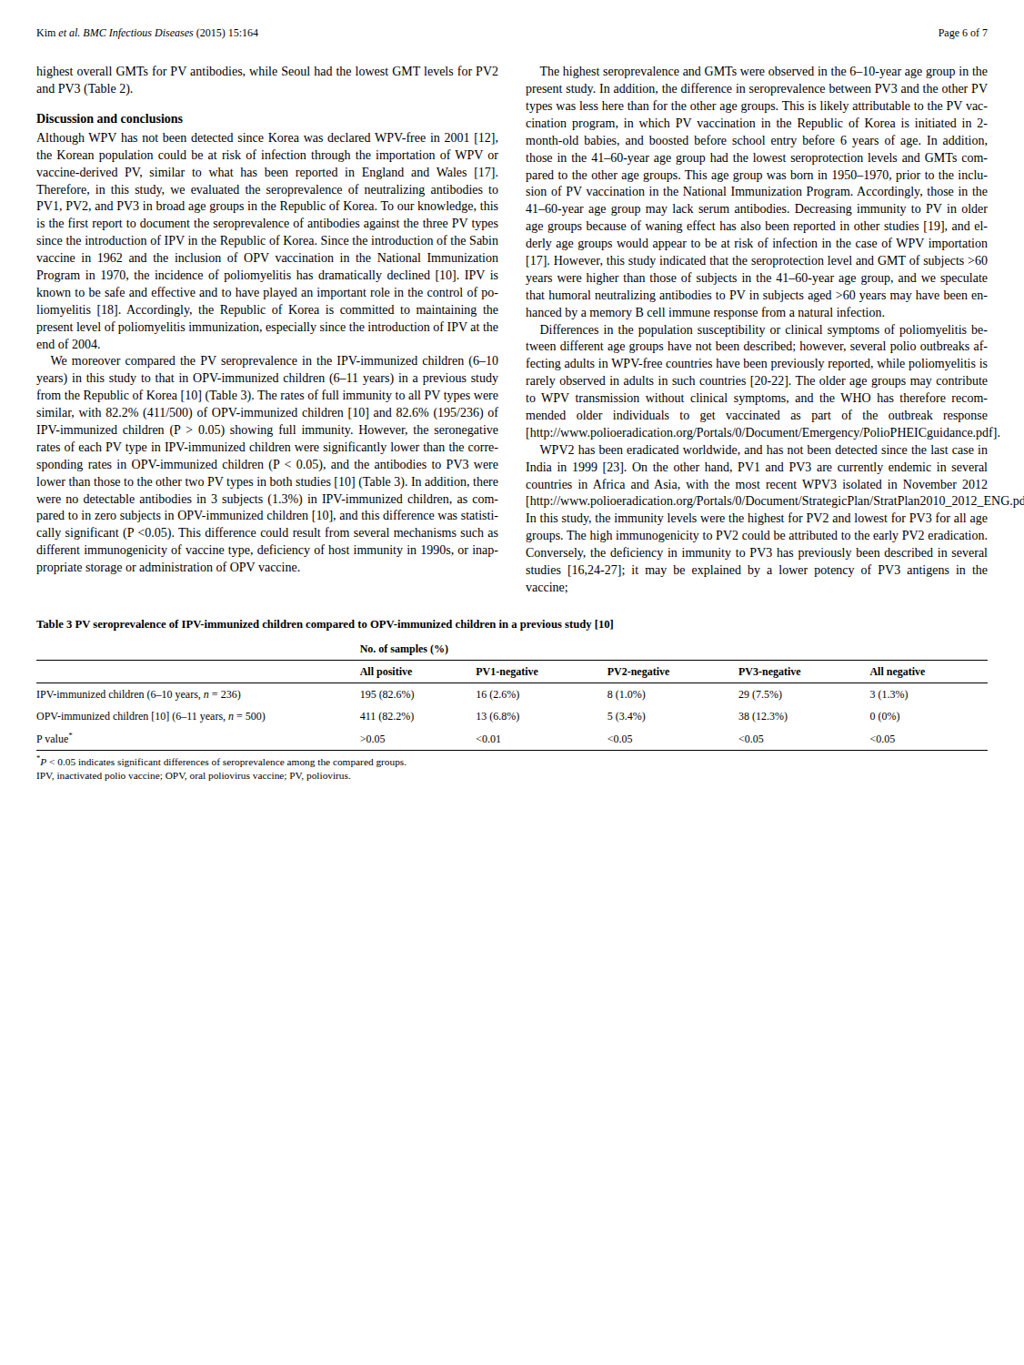Kim et al. BMC Infectious Diseases (2015) 15:164
Page 6 of 7
highest overall GMTs for PV antibodies, while Seoul had the lowest GMT levels for PV2 and PV3 (Table 2).
Discussion and conclusions
Although WPV has not been detected since Korea was declared WPV-free in 2001 [12], the Korean population could be at risk of infection through the importation of WPV or vaccine-derived PV, similar to what has been reported in England and Wales [17]. Therefore, in this study, we evaluated the seroprevalence of neutralizing antibodies to PV1, PV2, and PV3 in broad age groups in the Republic of Korea. To our knowledge, this is the first report to document the seroprevalence of antibodies against the three PV types since the introduction of IPV in the Republic of Korea. Since the introduction of the Sabin vaccine in 1962 and the inclusion of OPV vaccination in the National Immunization Program in 1970, the incidence of poliomyelitis has dramatically declined [10]. IPV is known to be safe and effective and to have played an important role in the control of poliomyelitis [18]. Accordingly, the Republic of Korea is committed to maintaining the present level of poliomyelitis immunization, especially since the introduction of IPV at the end of 2004.
We moreover compared the PV seroprevalence in the IPV-immunized children (6–10 years) in this study to that in OPV-immunized children (6–11 years) in a previous study from the Republic of Korea [10] (Table 3). The rates of full immunity to all PV types were similar, with 82.2% (411/500) of OPV-immunized children [10] and 82.6% (195/236) of IPV-immunized children (P > 0.05) showing full immunity. However, the seronegative rates of each PV type in IPV-immunized children were significantly lower than the corresponding rates in OPV-immunized children (P < 0.05), and the antibodies to PV3 were lower than those to the other two PV types in both studies [10] (Table 3). In addition, there were no detectable antibodies in 3 subjects (1.3%) in IPV-immunized children, as compared to in zero subjects in OPV-immunized children [10], and this difference was statistically significant (P <0.05). This difference could result from several mechanisms such as different immunogenicity of vaccine type, deficiency of host immunity in 1990s, or inappropriate storage or administration of OPV vaccine.
The highest seroprevalence and GMTs were observed in the 6–10-year age group in the present study. In addition, the difference in seroprevalence between PV3 and the other PV types was less here than for the other age groups. This is likely attributable to the PV vaccination program, in which PV vaccination in the Republic of Korea is initiated in 2-month-old babies, and boosted before school entry before 6 years of age. In addition, those in the 41–60-year age group had the lowest seroprotection levels and GMTs compared to the other age groups. This age group was born in 1950–1970, prior to the inclusion of PV vaccination in the National Immunization Program. Accordingly, those in the 41–60-year age group may lack serum antibodies. Decreasing immunity to PV in older age groups because of waning effect has also been reported in other studies [19], and elderly age groups would appear to be at risk of infection in the case of WPV importation [17]. However, this study indicated that the seroprotection level and GMT of subjects >60 years were higher than those of subjects in the 41–60-year age group, and we speculate that humoral neutralizing antibodies to PV in subjects aged >60 years may have been enhanced by a memory B cell immune response from a natural infection.
Differences in the population susceptibility or clinical symptoms of poliomyelitis between different age groups have not been described; however, several polio outbreaks affecting adults in WPV-free countries have been previously reported, while poliomyelitis is rarely observed in adults in such countries [20-22]. The older age groups may contribute to WPV transmission without clinical symptoms, and the WHO has therefore recommended older individuals to get vaccinated as part of the outbreak response [http://www.polioeradication.org/Portals/0/Document/Emergency/PolioPHEICguidance.pdf].
WPV2 has been eradicated worldwide, and has not been detected since the last case in India in 1999 [23]. On the other hand, PV1 and PV3 are currently endemic in several countries in Africa and Asia, with the most recent WPV3 isolated in November 2012 [http://www.polioeradication.org/Portals/0/Document/StrategicPlan/StratPlan2010_2012_ENG.pdf]. In this study, the immunity levels were the highest for PV2 and lowest for PV3 for all age groups. The high immunogenicity to PV2 could be attributed to the early PV2 eradication. Conversely, the deficiency in immunity to PV3 has previously been described in several studies [16,24-27]; it may be explained by a lower potency of PV3 antigens in the vaccine;
Table 3 PV seroprevalence of IPV-immunized children compared to OPV-immunized children in a previous study [10]
| | No. of samples (%) |
| --- | --- |
| | All positive | PV1-negative | PV2-negative | PV3-negative | All negative |
| IPV-immunized children (6–10 years, n = 236) | 195 (82.6%) | 16 (2.6%) | 8 (1.0%) | 29 (7.5%) | 3 (1.3%) |
| OPV-immunized children [10] (6–11 years, n = 500) | 411 (82.2%) | 13 (6.8%) | 5 (3.4%) | 38 (12.3%) | 0 (0%) |
| P value * | >0.05 | <0.01 | <0.05 | <0.05 | <0.05 |
*P < 0.05 indicates significant differences of seroprevalence among the compared groups.
IPV, inactivated polio vaccine; OPV, oral poliovirus vaccine; PV, poliovirus.